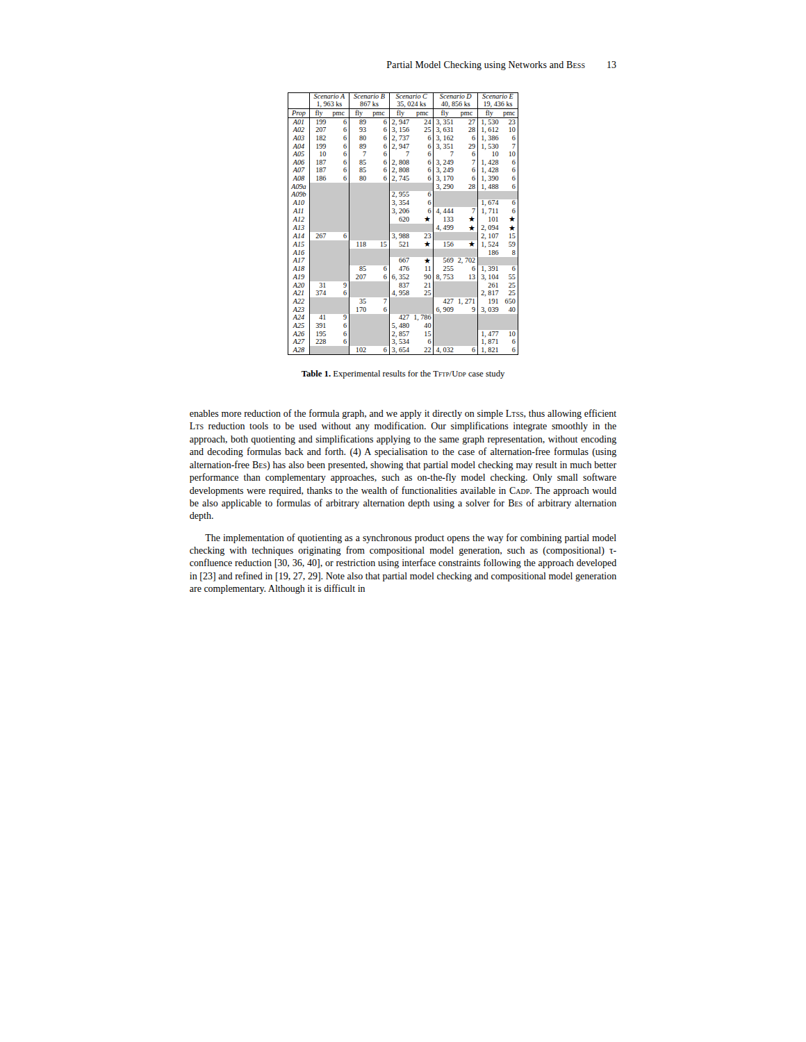Partial Model Checking using Networks and Bess 13
| | Scenario A | Scenario B | Scenario C | Scenario D | Scenario E |
| --- | --- | --- | --- | --- | --- |
| | 1, 963 ks | 867 ks | 35, 024 ks | 40, 856 ks | 19, 436 ks |
| Prop | fly | pmc | fly | pmc | fly | pmc | fly | pmc | fly | pmc |
| A01 | 199 | 6 | 89 | 6 | 2, 947 | 24 | 3, 351 | 27 | 1, 530 | 23 |
| A02 | 207 | 6 | 93 | 6 | 3, 156 | 25 | 3, 631 | 28 | 1, 612 | 10 |
| A03 | 182 | 6 | 80 | 6 | 2, 737 | 6 | 3, 162 | 6 | 1, 386 | 6 |
| A04 | 199 | 6 | 89 | 6 | 2, 947 | 6 | 3, 351 | 29 | 1, 530 | 7 |
| A05 | 10 | 6 | 7 | 6 | 7 | 6 | 7 | 6 | 10 | 10 |
| A06 | 187 | 6 | 85 | 6 | 2, 808 | 6 | 3, 249 | 7 | 1, 428 | 6 |
| A07 | 187 | 6 | 85 | 6 | 2, 808 | 6 | 3, 249 | 6 | 1, 428 | 6 |
| A08 | 186 | 6 | 80 | 6 | 2, 745 | 6 | 3, 170 | 6 | 1, 390 | 6 |
| A09a | | | | | | | 3, 290 | 28 | 1, 488 | 6 |
| A09b | | | | | 2, 955 | 6 | | | | |
| A10 | | | | | 3, 354 | 6 | | | 1, 674 | 6 |
| A11 | | | | | 3, 206 | 6 | 4, 444 | 7 | 1, 711 | 6 |
| A12 | | | | | 620 | ★ | 133 | ★ | 101 | ★ |
| A13 | | | | | | | 4, 499 | ★ | 2, 094 | ★ |
| A14 | 267 | 6 | | | 3, 988 | 23 | | | 2, 107 | 15 |
| A15 | | | 118 | 15 | 521 | ★ | 156 | ★ | 1, 524 | 59 |
| A16 | | | | | | | | | 186 | 8 |
| A17 | | | | | 667 | ★ | 569 | 2, 702 | | |
| A18 | | | 85 | 6 | 476 | 11 | 255 | 6 | 1, 391 | 6 |
| A19 | | | 207 | 6 | 6, 352 | 90 | 8, 753 | 13 | 3, 104 | 55 |
| A20 | 31 | 9 | | | 837 | 21 | | | 261 | 25 |
| A21 | 374 | 6 | | | 4, 958 | 25 | | | 2, 817 | 25 |
| A22 | | | 35 | 7 | | | 427 | 1, 271 | 191 | 650 |
| A23 | | | 170 | 6 | | | 6, 909 | 9 | 3, 039 | 40 |
| A24 | 41 | 9 | | | 427 | 1, 786 | | | | |
| A25 | 391 | 6 | | | 5, 480 | 40 | | | | |
| A26 | 195 | 6 | | | 2, 857 | 15 | | | 1, 477 | 10 |
| A27 | 228 | 6 | | | 3, 534 | 6 | | | 1, 871 | 6 |
| A28 | | | 102 | 6 | 3, 654 | 22 | 4, 032 | 6 | 1, 821 | 6 |
Table 1. Experimental results for the Tftp/Udp case study
enables more reduction of the formula graph, and we apply it directly on simple Ltss, thus allowing efficient Lts reduction tools to be used without any modification. Our simplifications integrate smoothly in the approach, both quotienting and simplifications applying to the same graph representation, without encoding and decoding formulas back and forth. (4) A specialisation to the case of alternation-free formulas (using alternation-free Bes) has also been presented, showing that partial model checking may result in much better performance than complementary approaches, such as on-the-fly model checking. Only small software developments were required, thanks to the wealth of functionalities available in Cadp. The approach would be also applicable to formulas of arbitrary alternation depth using a solver for Bes of arbitrary alternation depth.
The implementation of quotienting as a synchronous product opens the way for combining partial model checking with techniques originating from compositional model generation, such as (compositional) τ-confluence reduction [30, 36, 40], or restriction using interface constraints following the approach developed in [23] and refined in [19, 27, 29]. Note also that partial model checking and compositional model generation are complementary. Although it is difficult in